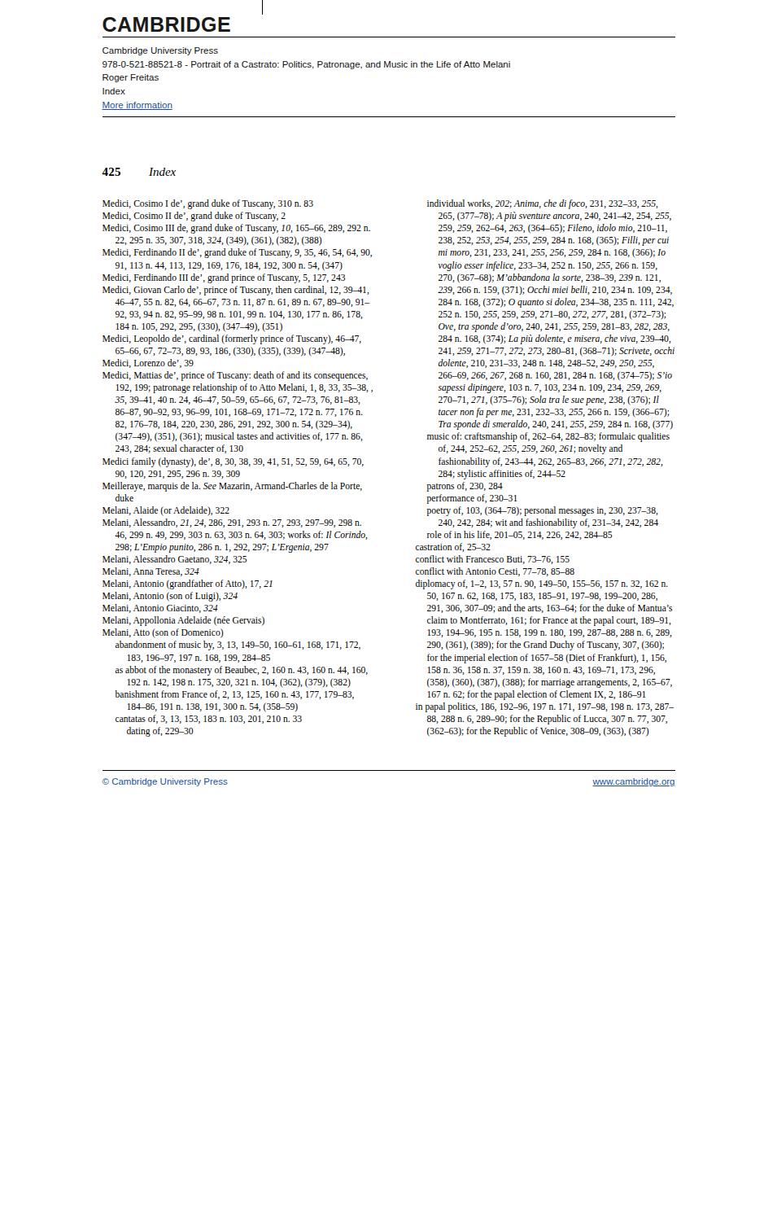CAMBRIDGE
Cambridge University Press
978-0-521-88521-8 - Portrait of a Castrato: Politics, Patronage, and Music in the Life of Atto Melani
Roger Freitas
Index
More information
425 Index
Medici, Cosimo I de’, grand duke of Tuscany, 310 n. 83
Medici, Cosimo II de’, grand duke of Tuscany, 2
Medici, Cosimo III de, grand duke of Tuscany, 10, 165–66, 289, 292 n. 22, 295 n. 35, 307, 318, 324, (349), (361), (382), (388)
Medici, Ferdinando II de’, grand duke of Tuscany, 9, 35, 46, 54, 64, 90, 91, 113 n. 44, 113, 129, 169, 176, 184, 192, 300 n. 54, (347)
Medici, Ferdinando III de’, grand prince of Tuscany, 5, 127, 243
Medici, Giovan Carlo de’, prince of Tuscany, then cardinal, 12, 39–41, 46–47, 55 n. 82, 64, 66–67, 73 n. 11, 87 n. 61, 89 n. 67, 89–90, 91–92, 93, 94 n. 82, 95–99, 98 n. 101, 99 n. 104, 130, 177 n. 86, 178, 184 n. 105, 292, 295, (330), (347–49), (351)
Medici, Leopoldo de’, cardinal (formerly prince of Tuscany), 46–47, 65–66, 67, 72–73, 89, 93, 186, (330), (335), (339), (347–48),
Medici, Lorenzo de’, 39
Medici, Mattias de’, prince of Tuscany: death of and its consequences, 192, 199; patronage relationship of to Atto Melani, 1, 8, 33, 35–38, , 35, 39–41, 40 n. 24, 46–47, 50–59, 65–66, 67, 72–73, 76, 81–83, 86–87, 90–92, 93, 96–99, 101, 168–69, 171–72, 172 n. 77, 176 n. 82, 176–78, 184, 220, 230, 286, 291, 292, 300 n. 54, (329–34), (347–49), (351), (361); musical tastes and activities of, 177 n. 86, 243, 284; sexual character of, 130
Medici family (dynasty), de’, 8, 30, 38, 39, 41, 51, 52, 59, 64, 65, 70, 90, 120, 291, 295, 296 n. 39, 309
Meilleraye, marquis de la. See Mazarin, Armand-Charles de la Porte, duke
Melani, Alaide (or Adelaide), 322
Melani, Alessandro, 21, 24, 286, 291, 293 n. 27, 293, 297–99, 298 n. 46, 299 n. 49, 299, 303 n. 63, 303 n. 64, 303; works of: Il Corindo, 298; L’Empio punito, 286 n. 1, 292, 297; L’Ergenia, 297
Melani, Alessandro Gaetano, 324, 325
Melani, Anna Teresa, 324
Melani, Antonio (grandfather of Atto), 17, 21
Melani, Antonio (son of Luigi), 324
Melani, Antonio Giacinto, 324
Melani, Appollonia Adelaide (née Gervais)
Melani, Atto (son of Domenico)
abandonment of music by, 3, 13, 149–50, 160–61, 168, 171, 172, 183, 196–97, 197 n. 168, 199, 284–85
as abbot of the monastery of Beaubec, 2, 160 n. 43, 160 n. 44, 160, 192 n. 142, 198 n. 175, 320, 321 n. 104, (362), (379), (382)
banishment from France of, 2, 13, 125, 160 n. 43, 177, 179–83, 184–86, 191 n. 138, 191, 300 n. 54, (358–59)
cantatas of, 3, 13, 153, 183 n. 103, 201, 210 n. 33
dating of, 229–30
individual works, 202; Anima, che di foco, 231, 232–33, 255, 265, (377–78); A più sventure ancora, 240, 241–42, 254, 255, 259, 259, 262–64, 263, (364–65); Fileno, idolo mio, 210–11, 238, 252, 253, 254, 255, 259, 284 n. 168, (365); Filli, per cui mi moro, 231, 233, 241, 255, 256, 259, 284 n. 168, (366); Io voglio esser infelice, 233–34, 252 n. 150, 255, 266 n. 159, 270, (367–68); M’abbandona la sorte, 238–39, 239 n. 121, 239, 266 n. 159, (371); Occhi miei belli, 210, 234 n. 109, 234, 284 n. 168, (372); O quanto si dolea, 234–38, 235 n. 111, 242, 252 n. 150, 255, 259, 259, 271–80, 272, 277, 281, (372–73); Ove, tra sponde d’oro, 240, 241, 255, 259, 281–83, 282, 283, 284 n. 168, (374); La più dolente, e misera, che viva, 239–40, 241, 259, 271–77, 272, 273, 280–81, (368–71); Scrivete, occhi dolente, 210, 231–33, 248 n. 148, 248–52, 249, 250, 255, 266–69, 266, 267, 268 n. 160, 281, 284 n. 168, (374–75); S’io sapessi dipingere, 103 n. 7, 103, 234 n. 109, 234, 259, 269, 270–71, 271, (375–76); Sola tra le sue pene, 238, (376); Il tacer non fa per me, 231, 232–33, 255, 266 n. 159, (366–67); Tra sponde di smeraldo, 240, 241, 255, 259, 284 n. 168, (377)
music of: craftsmanship of, 262–64, 282–83; formulaic qualities of, 244, 252–62, 255, 259, 260, 261; novelty and fashionability of, 243–44, 262, 265–83, 266, 271, 272, 282, 284; stylistic affinities of, 244–52
patrons of, 230, 284
performance of, 230–31
poetry of, 103, (364–78); personal messages in, 230, 237–38, 240, 242, 284; wit and fashionability of, 231–34, 242, 284
role of in his life, 201–05, 214, 226, 242, 284–85
castration of, 25–32
conflict with Francesco Buti, 73–76, 155
conflict with Antonio Cesti, 77–78, 85–88
diplomacy of, 1–2, 13, 57 n. 90, 149–50, 155–56, 157 n. 32, 162 n. 50, 167 n. 62, 168, 175, 183, 185–91, 197–98, 199–200, 286, 291, 306, 307–09; and the arts, 163–64; for the duke of Mantua’s claim to Montferrato, 161; for France at the papal court, 189–91, 193, 194–96, 195 n. 158, 199 n. 180, 199, 287–88, 288 n. 6, 289, 290, (361), (389); for the Grand Duchy of Tuscany, 307, (360); for the imperial election of 1657–58 (Diet of Frankfurt), 1, 156, 158 n. 36, 158 n. 37, 159 n. 38, 160 n. 43, 169–71, 173, 296, (358), (360), (387), (388); for marriage arrangements, 2, 165–67, 167 n. 62; for the papal election of Clement IX, 2, 186–91
in papal politics, 186, 192–96, 197 n. 171, 197–98, 198 n. 173, 287–88, 288 n. 6, 289–90; for the Republic of Lucca, 307 n. 77, 307, (362–63); for the Republic of Venice, 308–09, (363), (387)
© Cambridge University Press www.cambridge.org